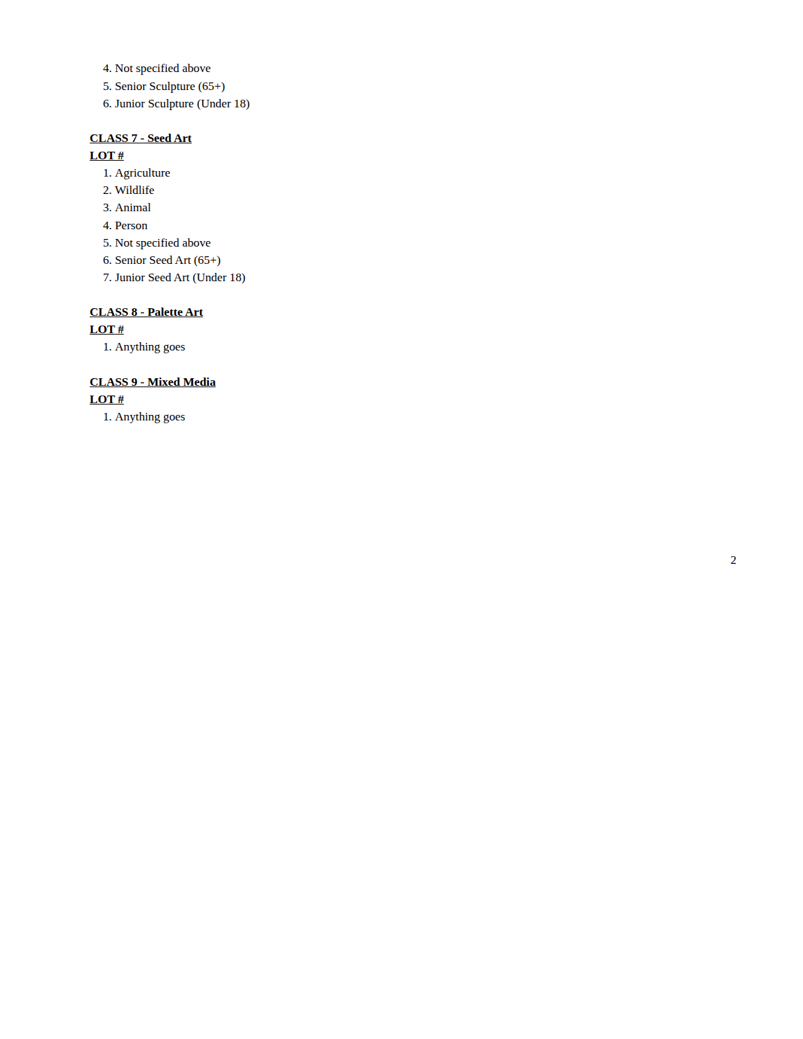Not specified above
Senior Sculpture (65+)
Junior Sculpture (Under 18)
CLASS 7 - Seed Art
LOT #
Agriculture
Wildlife
Animal
Person
Not specified above
Senior Seed Art (65+)
Junior Seed Art (Under 18)
CLASS 8 - Palette Art
LOT #
Anything goes
CLASS 9 - Mixed Media
LOT #
Anything goes
2